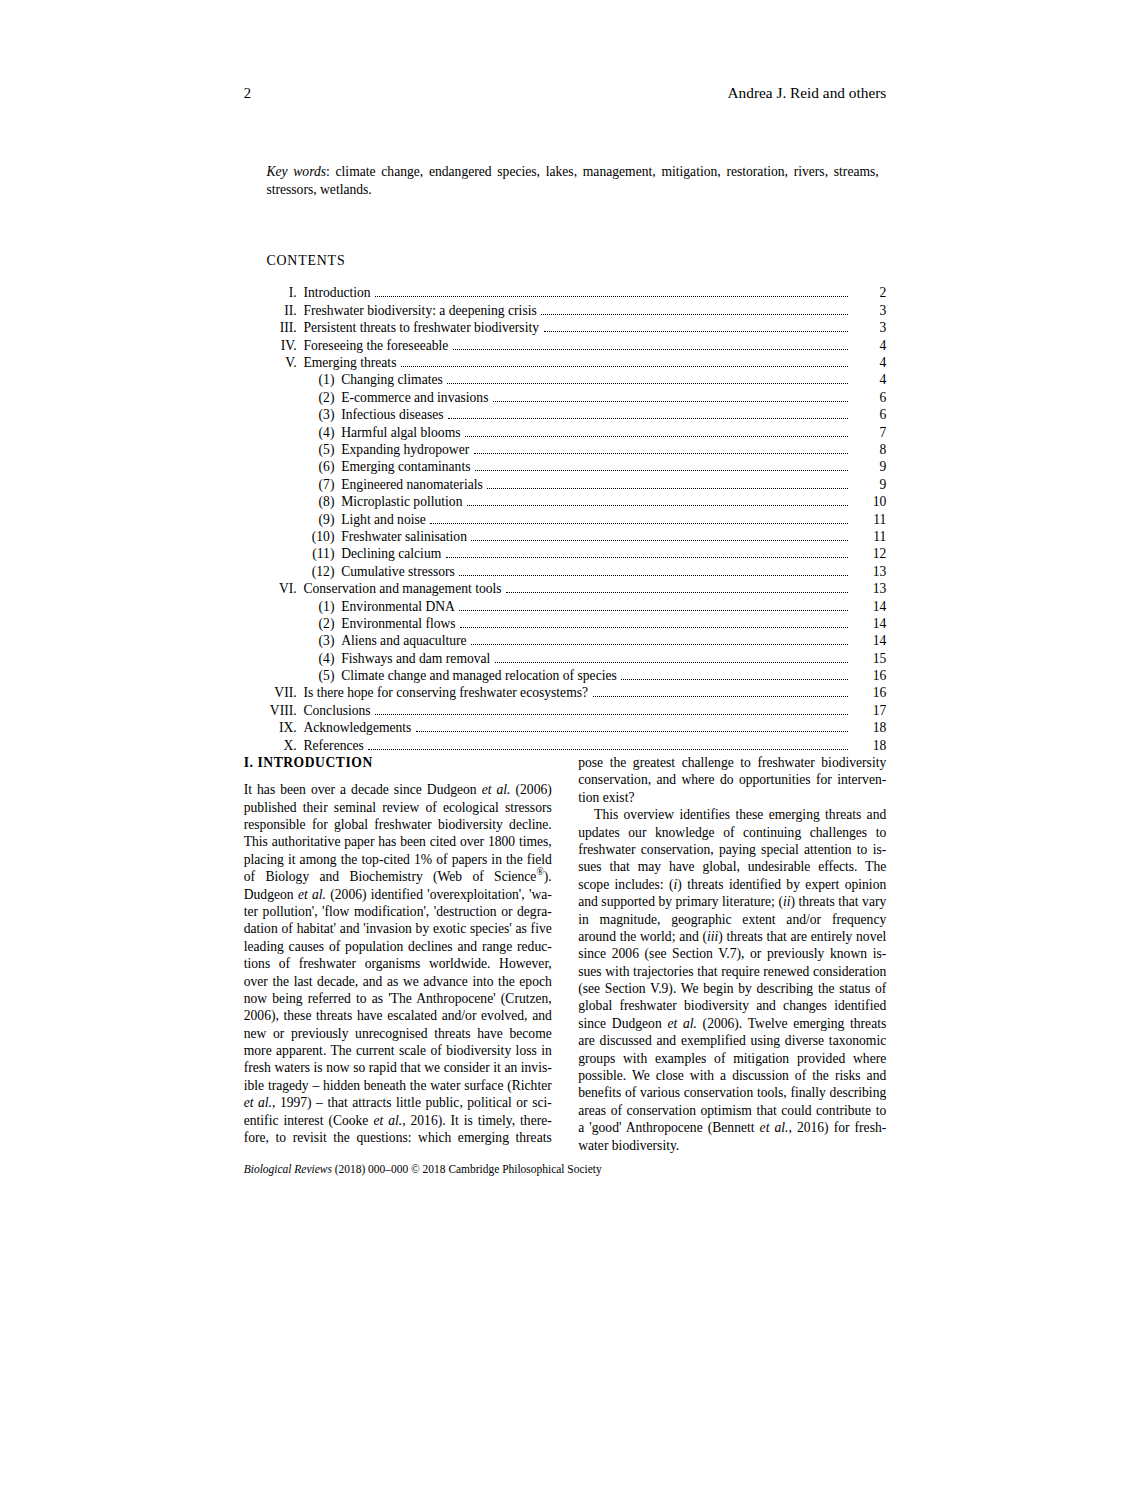2 Andrea J. Reid and others
Key words: climate change, endangered species, lakes, management, mitigation, restoration, rivers, streams, stressors, wetlands.
CONTENTS
I. Introduction 2
II. Freshwater biodiversity: a deepening crisis 3
III. Persistent threats to freshwater biodiversity 3
IV. Foreseeing the foreseeable 4
V. Emerging threats 4
(1) Changing climates 4
(2) E-commerce and invasions 6
(3) Infectious diseases 6
(4) Harmful algal blooms 7
(5) Expanding hydropower 8
(6) Emerging contaminants 9
(7) Engineered nanomaterials 9
(8) Microplastic pollution 10
(9) Light and noise 11
(10) Freshwater salinisation 11
(11) Declining calcium 12
(12) Cumulative stressors 13
VI. Conservation and management tools 13
(1) Environmental DNA 14
(2) Environmental flows 14
(3) Aliens and aquaculture 14
(4) Fishways and dam removal 15
(5) Climate change and managed relocation of species 16
VII. Is there hope for conserving freshwater ecosystems? 16
VIII. Conclusions 17
IX. Acknowledgements 18
X. References 18
I. INTRODUCTION
It has been over a decade since Dudgeon et al. (2006) published their seminal review of ecological stressors responsible for global freshwater biodiversity decline. This authoritative paper has been cited over 1800 times, placing it among the top-cited 1% of papers in the field of Biology and Biochemistry (Web of Science®). Dudgeon et al. (2006) identified 'overexploitation', 'water pollution', 'flow modification', 'destruction or degradation of habitat' and 'invasion by exotic species' as five leading causes of population declines and range reductions of freshwater organisms worldwide. However, over the last decade, and as we advance into the epoch now being referred to as 'The Anthropocene' (Crutzen, 2006), these threats have escalated and/or evolved, and new or previously unrecognised threats have become more apparent. The current scale of biodiversity loss in fresh waters is now so rapid that we consider it an invisible tragedy – hidden beneath the water surface (Richter et al., 1997) – that attracts little public, political or scientific interest (Cooke et al., 2016). It is timely, therefore, to revisit the questions: which emerging threats pose the greatest challenge to freshwater biodiversity conservation, and where do opportunities for intervention exist?
This overview identifies these emerging threats and updates our knowledge of continuing challenges to freshwater conservation, paying special attention to issues that may have global, undesirable effects. The scope includes: (i) threats identified by expert opinion and supported by primary literature; (ii) threats that vary in magnitude, geographic extent and/or frequency around the world; and (iii) threats that are entirely novel since 2006 (see Section V.7), or previously known issues with trajectories that require renewed consideration (see Section V.9). We begin by describing the status of global freshwater biodiversity and changes identified since Dudgeon et al. (2006). Twelve emerging threats are discussed and exemplified using diverse taxonomic groups with examples of mitigation provided where possible. We close with a discussion of the risks and benefits of various conservation tools, finally describing areas of conservation optimism that could contribute to a 'good' Anthropocene (Bennett et al., 2016) for freshwater biodiversity.
Biological Reviews (2018) 000–000 © 2018 Cambridge Philosophical Society